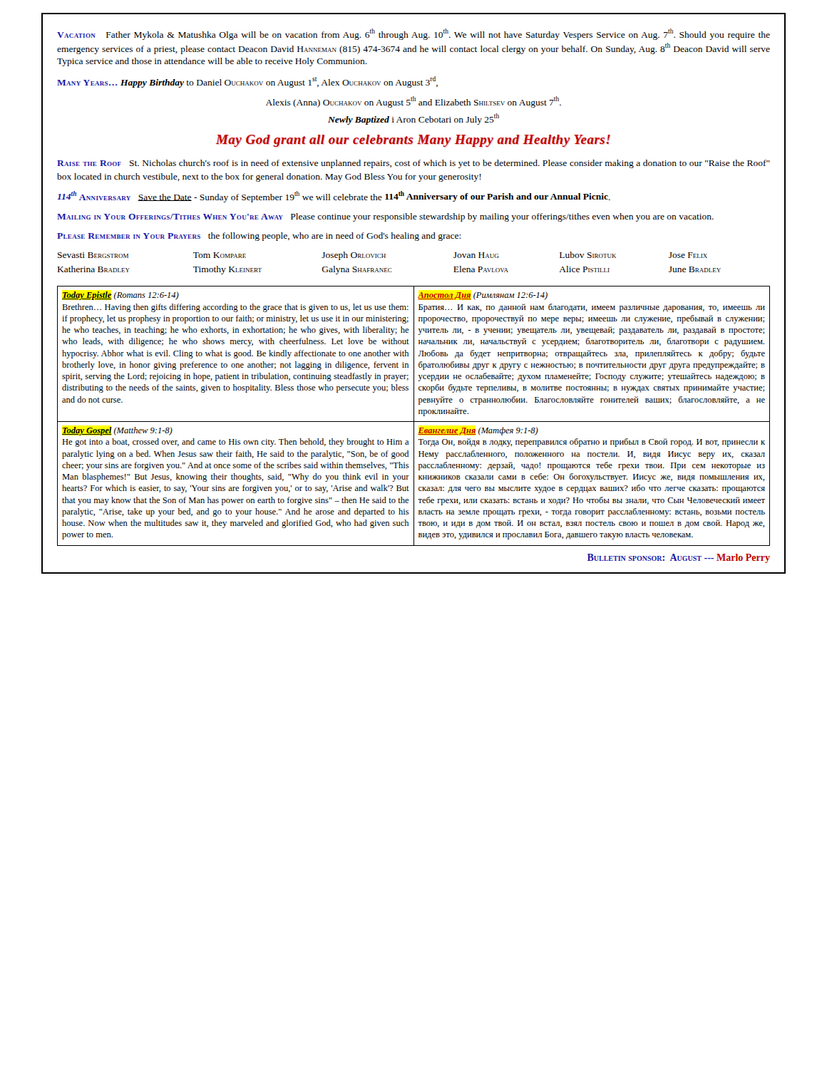Vacation Father Mykola & Matushka Olga will be on vacation from Aug. 6th through Aug. 10th. We will not have Saturday Vespers Service on Aug. 7th. Should you require the emergency services of a priest, please contact Deacon David Hanneman (815) 474-3674 and he will contact local clergy on your behalf. On Sunday, Aug. 8th Deacon David will serve Typica service and those in attendance will be able to receive Holy Communion.
Many Years… Happy Birthday to Daniel Ouchakov on August 1st, Alex Ouchakov on August 3rd,
Alexis (Anna) Ouchakov on August 5th and Elizabeth Shiltsev on August 7th.
Newly Baptized i Aron Cebotari on July 25th
May God grant all our celebrants Many Happy and Healthy Years!
Raise the Roof St. Nicholas church's roof is in need of extensive unplanned repairs, cost of which is yet to be determined. Please consider making a donation to our "Raise the Roof" box located in church vestibule, next to the box for general donation. May God Bless You for your generosity!
114th Anniversary Save the Date - Sunday of September 19th we will celebrate the 114th Anniversary of our Parish and our Annual Picnic.
Mailing in Your Offerings/Tithes When You're Away Please continue your responsible stewardship by mailing your offerings/tithes even when you are on vacation.
Please Remember in Your Prayers the following people, who are in need of God's healing and grace:
| Sevasti Bergstrom | Tom Kompare | Joseph Orlovich | Jovan Haug | Lubov Sirotuk | Jose Felix |
| Katherina Bradley | Timothy Kleinert | Galyna Shafranec | Elena Pavlova | Alice Pistilli | June Bradley |
| Today Epistle (Romans 12:6-14) Brethren… Having then gifts differing according to the grace that is given to us, let us use them: if prophecy, let us prophesy in proportion to our faith; or ministry, let us use it in our ministering; he who teaches, in teaching; he who exhorts, in exhortation; he who gives, with liberality; he who leads, with diligence; he who shows mercy, with cheerfulness. Let love be without hypocrisy. Abhor what is evil. Cling to what is good. Be kindly affectionate to one another with brotherly love, in honor giving preference to one another; not lagging in diligence, fervent in spirit, serving the Lord; rejoicing in hope, patient in tribulation, continuing steadfastly in prayer; distributing to the needs of the saints, given to hospitality. Bless those who persecute you; bless and do not curse. | Апостол Дня (Римлянам 12:6-14) Братия… И как, по данной нам благодати, имеем различные дарования, то, имеешь ли пророчество, пророчествуй по мере веры; имеешь ли служение, пребывай в служении; учитель ли, - в учении; увещатель ли, увещевай; раздаватель ли, раздавай в простоте; начальник ли, начальствуй с усердием; благотворитель ли, благотвори с радушием. Любовь да будет непритворна; отвращайтесь зла, прилепляйтесь к добру; будьте братолюбивы друг к другу с нежностью; в почтительности друг друга предупреждайте; в усердии не ослабевайте; духом пламенейте; Господу служите; утешайтесь надеждою; в скорби будьте терпеливы, в молитве постоянны; в нуждах святых принимайте участие; ревнуйте о страннолюбии. Благословляйте гонителей ваших; благословляйте, а не проклинайте. |
| Today Gospel (Matthew 9:1-8) He got into a boat, crossed over, and came to His own city. Then behold, they brought to Him a paralytic lying on a bed. When Jesus saw their faith, He said to the paralytic, "Son, be of good cheer; your sins are forgiven you." And at once some of the scribes said within themselves, "This Man blasphemes!" But Jesus, knowing their thoughts, said, "Why do you think evil in your hearts? For which is easier, to say, 'Your sins are forgiven you,' or to say, 'Arise and walk'? But that you may know that the Son of Man has power on earth to forgive sins" – then He said to the paralytic, "Arise, take up your bed, and go to your house." And he arose and departed to his house. Now when the multitudes saw it, they marveled and glorified God, who had given such power to men. | Евангелие Дня (Матфея 9:1-8) Тогда Он, войдя в лодку, переправился обратно и прибыл в Свой город. И вот, принесли к Нему расслабленного, положенного на постели. И, видя Иисус веру их, сказал расслабленному: дерзай, чадо! прощаются тебе грехи твои. При сем некоторые из книжников сказали сами в себе: Он богохульствует. Иисус же, видя помышления их, сказал: для чего вы мыслите худое в сердцах ваших? ибо что легче сказать: прощаются тебе грехи, или сказать: встань и ходи? Но чтобы вы знали, что Сын Человеческий имеет власть на земле прощать грехи, - тогда говорит расслабленному: встань, возьми постель твою, и иди в дом твой. И он встал, взял постель свою и пошел в дом свой. Народ же, видев это, удивился и прославил Бога, давшего такую власть человекам. |
Bulletin sponsor: August --- Marlo Perry